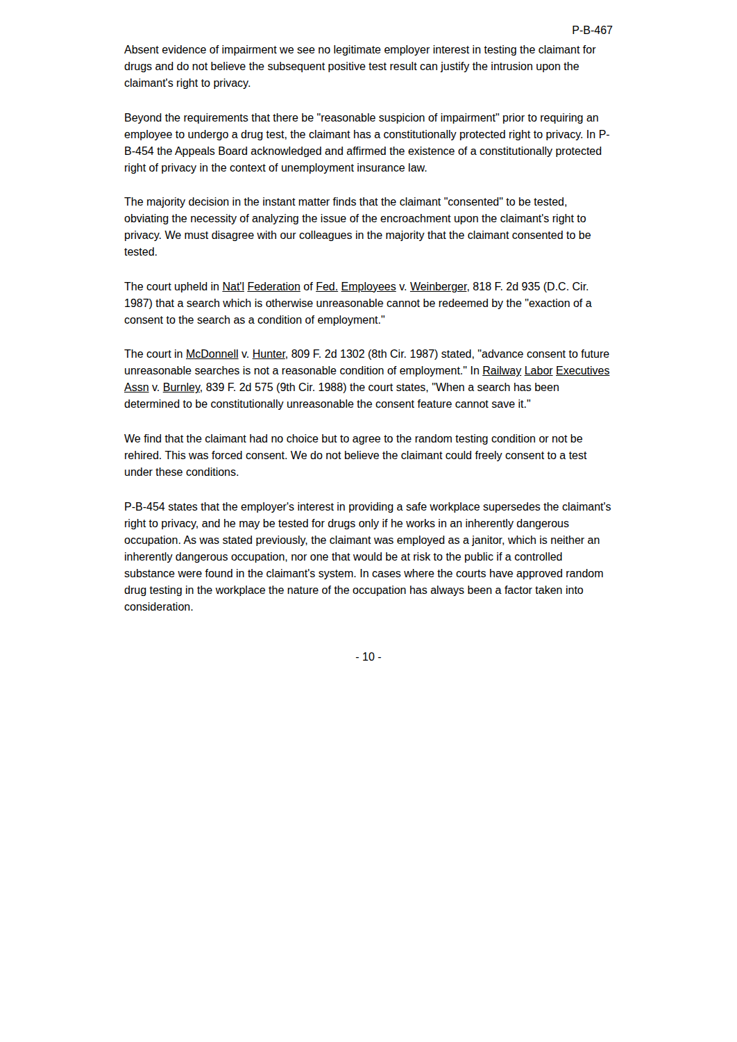P-B-467
Absent evidence of impairment we see no legitimate employer interest in testing the claimant for drugs and do not believe the subsequent positive test result can justify the intrusion upon the claimant's right to privacy.
Beyond the requirements that there be "reasonable suspicion of impairment" prior to requiring an employee to undergo a drug test, the claimant has a constitutionally protected right to privacy. In P-B-454 the Appeals Board acknowledged and affirmed the existence of a constitutionally protected right of privacy in the context of unemployment insurance law.
The majority decision in the instant matter finds that the claimant "consented" to be tested, obviating the necessity of analyzing the issue of the encroachment upon the claimant's right to privacy. We must disagree with our colleagues in the majority that the claimant consented to be tested.
The court upheld in Nat'l Federation of Fed. Employees v. Weinberger, 818 F. 2d 935 (D.C. Cir. 1987) that a search which is otherwise unreasonable cannot be redeemed by the "exaction of a consent to the search as a condition of employment."
The court in McDonnell v. Hunter, 809 F. 2d 1302 (8th Cir. 1987) stated, "advance consent to future unreasonable searches is not a reasonable condition of employment." In Railway Labor Executives Assn v. Burnley, 839 F. 2d 575 (9th Cir. 1988) the court states, "When a search has been determined to be constitutionally unreasonable the consent feature cannot save it."
We find that the claimant had no choice but to agree to the random testing condition or not be rehired. This was forced consent. We do not believe the claimant could freely consent to a test under these conditions.
P-B-454 states that the employer's interest in providing a safe workplace supersedes the claimant's right to privacy, and he may be tested for drugs only if he works in an inherently dangerous occupation. As was stated previously, the claimant was employed as a janitor, which is neither an inherently dangerous occupation, nor one that would be at risk to the public if a controlled substance were found in the claimant's system. In cases where the courts have approved random drug testing in the workplace the nature of the occupation has always been a factor taken into consideration.
- 10 -